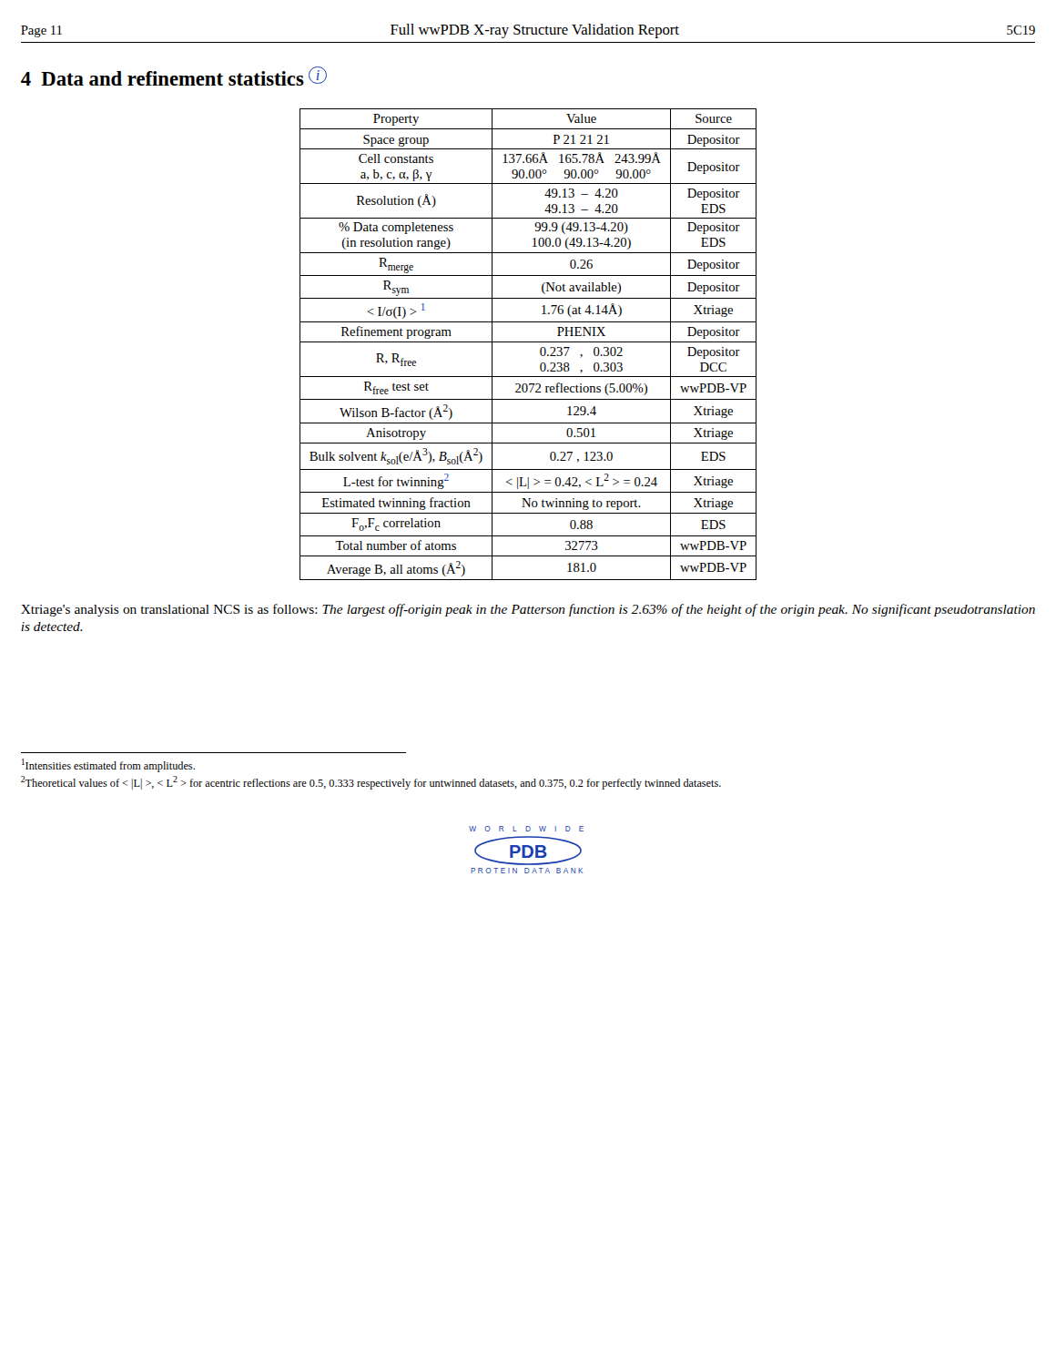Page 11
Full wwPDB X-ray Structure Validation Report
5C19
4 Data and refinement statisticsi
| Property | Value | Source |
| --- | --- | --- |
| Space group | P 21 21 21 | Depositor |
| Cell constants a, b, c, α, β, γ | 137.66Å 165.78Å 243.99Å 90.00° 90.00° 90.00° | Depositor |
| Resolution (Å) | 49.13 – 4.20 49.13 – 4.20 | Depositor EDS |
| % Data completeness (in resolution range) | 99.9 (49.13-4.20) 100.0 (49.13-4.20) | Depositor EDS |
| R merge | 0.26 | Depositor |
| R sym | (Not available) | Depositor |
| < I/σ(I) > 1 | 1.76 (at 4.14Å) | Xtriage |
| Refinement program | PHENIX | Depositor |
| R, R free | 0.237 , 0.302 0.238 , 0.303 | Depositor DCC |
| R free test set | 2072 reflections (5.00%) | wwPDB-VP |
| Wilson B-factor (Å 2 ) | 129.4 | Xtriage |
| Anisotropy | 0.501 | Xtriage |
| Bulk solvent k sol (e/Å 3 ), B sol (Å 2 ) | 0.27 , 123.0 | EDS |
| L-test for twinning 2 | < /L/ > = 0.42, < L 2 > = 0.24 | Xtriage |
| Estimated twinning fraction | No twinning to report. | Xtriage |
| F o ,F c correlation | 0.88 | EDS |
| Total number of atoms | 32773 | wwPDB-VP |
| Average B, all atoms (Å 2 ) | 181.0 | wwPDB-VP |
Xtriage's analysis on translational NCS is as follows: The largest off-origin peak in the Patterson function is 2.63% of the height of the origin peak. No significant pseudotranslation is detected.
1Intensities estimated from amplitudes.
2Theoretical values of < |L| >, < L2 > for acentric reflections are 0.5, 0.333 respectively for untwinned datasets, and 0.375, 0.2 for perfectly twinned datasets.
W O R L D W I D E
PDB
PROTEIN DATA BANK